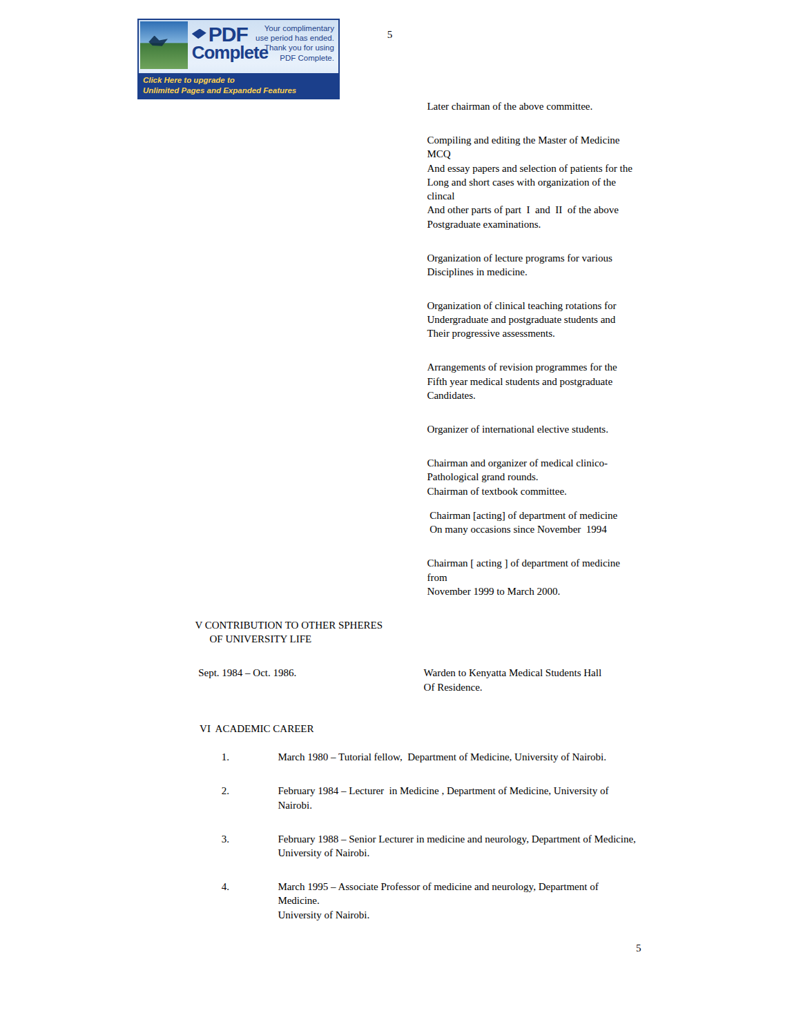PDF Complete
Your complimentary
use period has ended.
Thank you for using
PDF Complete.
Click Here to upgrade to
Unlimited Pages and Expanded Features
5
Later chairman of the above committee.
Compiling and editing the Master of Medicine MCQ
And essay papers and selection of patients for the
Long and short cases with organization of the clincal
And other parts of part I and II of the above
Postgraduate examinations.
Organization of lecture programs for various
Disciplines in medicine.
Organization of clinical teaching rotations for
Undergraduate and postgraduate students and
Their progressive assessments.
Arrangements of revision programmes for the
Fifth year medical students and postgraduate
Candidates.
Organizer of international elective students.
Chairman and organizer of medical clinico-
Pathological grand rounds.
Chairman of textbook committee.
Chairman [acting] of department of medicine
On many occasions since November 1994
Chairman [ acting ] of department of medicine from
November 1999 to March 2000.
V CONTRIBUTION TO OTHER SPHERES OF UNIVERSITY LIFE
Sept. 1984 – Oct. 1986.
Warden to Kenyatta Medical Students Hall
Of Residence.
VI ACADEMIC CAREER
1. March 1980 – Tutorial fellow, Department of Medicine, University of Nairobi.
2. February 1984 – Lecturer in Medicine , Department of Medicine, University of Nairobi.
3. February 1988 – Senior Lecturer in medicine and neurology, Department of Medicine, University of Nairobi.
4. March 1995 – Associate Professor of medicine and neurology, Department of Medicine. University of Nairobi.
5